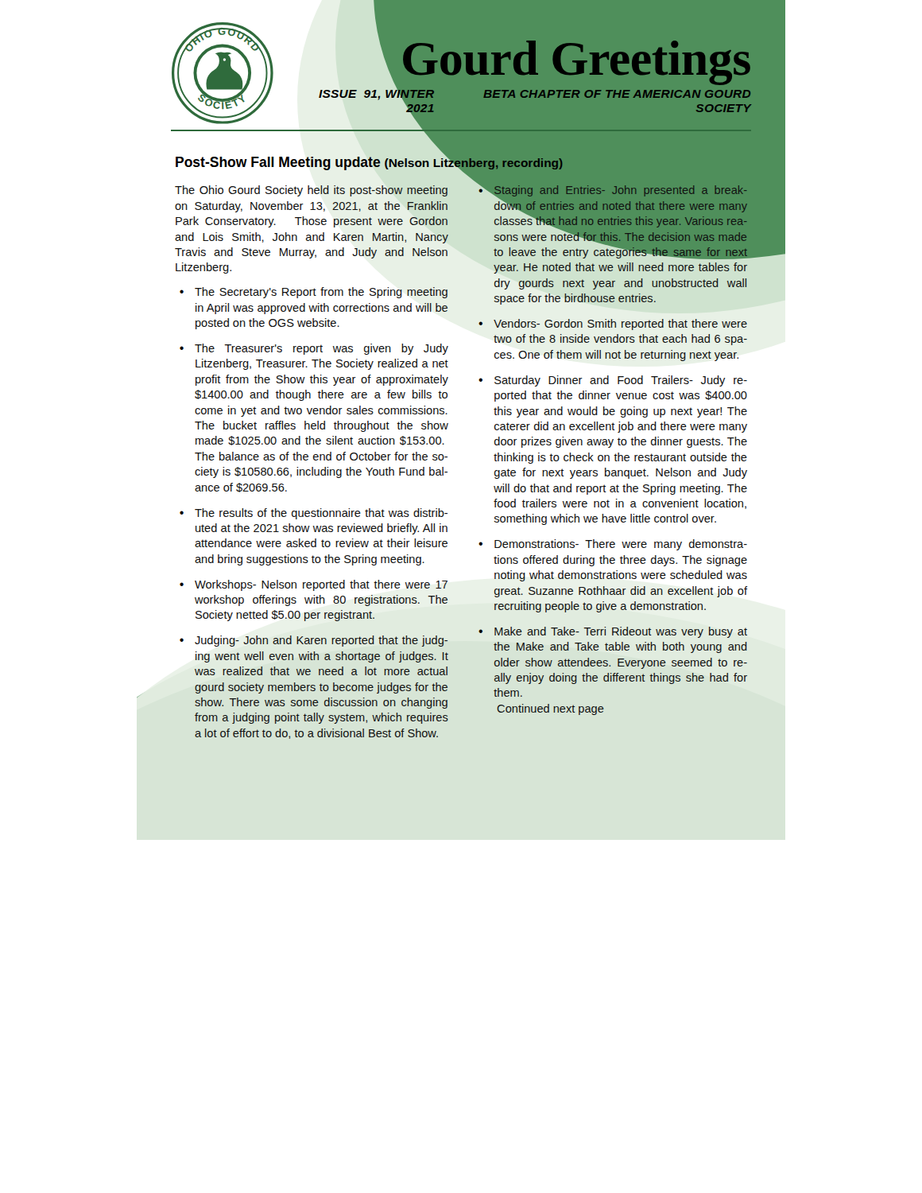OHIO GOURD SOCIETY
Gourd Greetings
ISSUE 91, WINTER 2021 BETA CHAPTER OF THE AMERICAN GOURD SOCIETY
Post-Show Fall Meeting update (Nelson Litzenberg, recording)
The Ohio Gourd Society held its post-show meeting on Saturday, November 13, 2021, at the Franklin Park Conservatory. Those present were Gordon and Lois Smith, John and Karen Martin, Nancy Travis and Steve Murray, and Judy and Nelson Litzenberg.
The Secretary's Report from the Spring meeting in April was approved with corrections and will be posted on the OGS website.
The Treasurer's report was given by Judy Litzenberg, Treasurer. The Society realized a net profit from the Show this year of approximately $1400.00 and though there are a few bills to come in yet and two vendor sales commissions. The bucket raffles held throughout the show made $1025.00 and the silent auction $153.00. The balance as of the end of October for the society is $10580.66, including the Youth Fund balance of $2069.56.
The results of the questionnaire that was distributed at the 2021 show was reviewed briefly. All in attendance were asked to review at their leisure and bring suggestions to the Spring meeting.
Workshops- Nelson reported that there were 17 workshop offerings with 80 registrations. The Society netted $5.00 per registrant.
Judging- John and Karen reported that the judging went well even with a shortage of judges. It was realized that we need a lot more actual gourd society members to become judges for the show. There was some discussion on changing from a judging point tally system, which requires a lot of effort to do, to a divisional Best of Show.
Staging and Entries- John presented a breakdown of entries and noted that there were many classes that had no entries this year. Various reasons were noted for this. The decision was made to leave the entry categories the same for next year. He noted that we will need more tables for dry gourds next year and unobstructed wall space for the birdhouse entries.
Vendors- Gordon Smith reported that there were two of the 8 inside vendors that each had 6 spaces. One of them will not be returning next year.
Saturday Dinner and Food Trailers- Judy reported that the dinner venue cost was $400.00 this year and would be going up next year! The caterer did an excellent job and there were many door prizes given away to the dinner guests. The thinking is to check on the restaurant outside the gate for next years banquet. Nelson and Judy will do that and report at the Spring meeting. The food trailers were not in a convenient location, something which we have little control over.
Demonstrations- There were many demonstrations offered during the three days. The signage noting what demonstrations were scheduled was great. Suzanne Rothhaar did an excellent job of recruiting people to give a demonstration.
Make and Take- Terri Rideout was very busy at the Make and Take table with both young and older show attendees. Everyone seemed to really enjoy doing the different things she had for them.
Continued next page